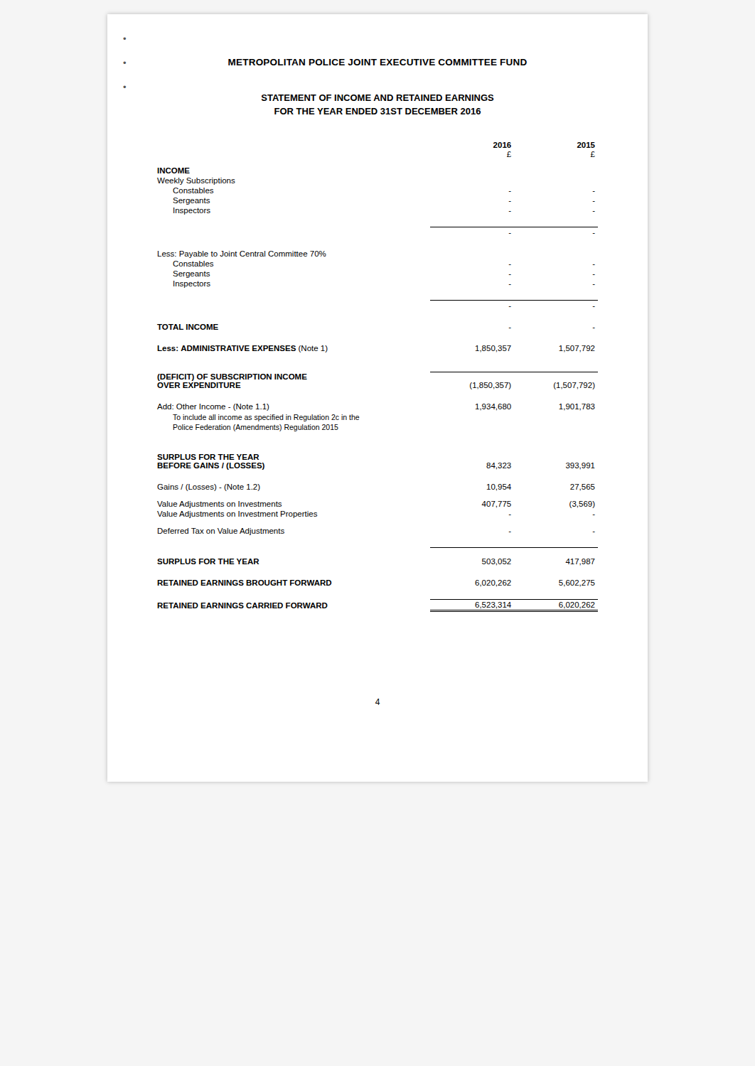•
•
•
METROPOLITAN POLICE JOINT EXECUTIVE COMMITTEE FUND
STATEMENT OF INCOME AND RETAINED EARNINGS
FOR THE YEAR ENDED 31ST DECEMBER 2016
| | 2016 | 2015 |
| | £ | £ |
| INCOME | | |
| Weekly Subscriptions | | |
| Constables | - | - |
| Sergeants | - | - |
| Inspectors | - | - |
| | - | - |
| Less: Payable to Joint Central Committee 70% | | |
| Constables | - | - |
| Sergeants | - | - |
| Inspectors | - | - |
| | - | - |
| TOTAL INCOME | - | - |
| Less: ADMINISTRATIVE EXPENSES (Note 1) | 1,850,357 | 1,507,792 |
| (DEFICIT) OF SUBSCRIPTION INCOME OVER EXPENDITURE | (1,850,357) | (1,507,792) |
| Add: Other Income - (Note 1.1) | 1,934,680 | 1,901,783 |
| To include all income as specified in Regulation 2c in the Police Federation (Amendments) Regulation 2015 | | |
| SURPLUS FOR THE YEAR BEFORE GAINS / (LOSSES) | 84,323 | 393,991 |
| Gains / (Losses) - (Note 1.2) | 10,954 | 27,565 |
| Value Adjustments on Investments | 407,775 | (3,569) |
| Value Adjustments on Investment Properties | - | - |
| Deferred Tax on Value Adjustments | - | - |
| SURPLUS FOR THE YEAR | 503,052 | 417,987 |
| RETAINED EARNINGS BROUGHT FORWARD | 6,020,262 | 5,602,275 |
| RETAINED EARNINGS CARRIED FORWARD | 6,523,314 | 6,020,262 |
4